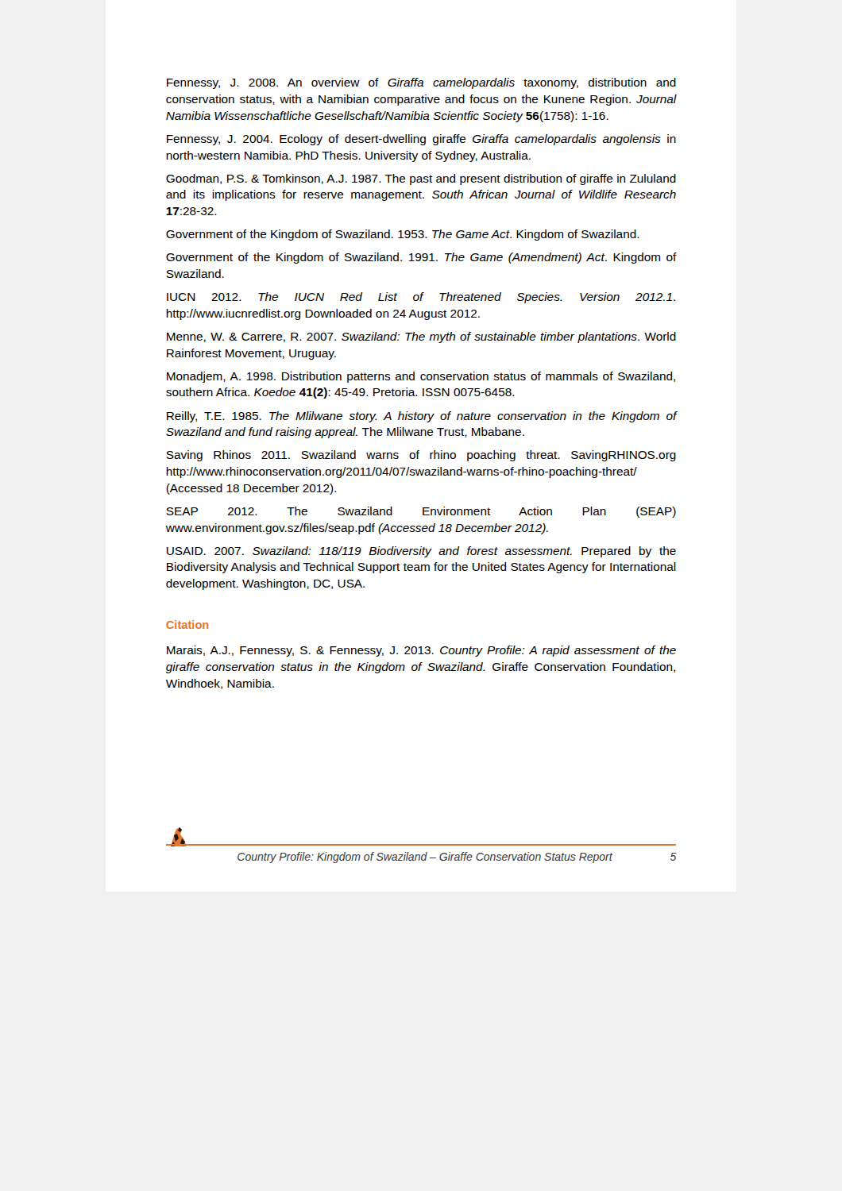Fennessy, J. 2008. An overview of Giraffa camelopardalis taxonomy, distribution and conservation status, with a Namibian comparative and focus on the Kunene Region. Journal Namibia Wissenschaftliche Gesellschaft/Namibia Scientfic Society 56(1758): 1-16.
Fennessy, J. 2004. Ecology of desert-dwelling giraffe Giraffa camelopardalis angolensis in north-western Namibia. PhD Thesis. University of Sydney, Australia.
Goodman, P.S. & Tomkinson, A.J. 1987. The past and present distribution of giraffe in Zululand and its implications for reserve management. South African Journal of Wildlife Research 17:28-32.
Government of the Kingdom of Swaziland. 1953. The Game Act. Kingdom of Swaziland.
Government of the Kingdom of Swaziland. 1991. The Game (Amendment) Act. Kingdom of Swaziland.
IUCN 2012. The IUCN Red List of Threatened Species. Version 2012.1. http://www.iucnredlist.org Downloaded on 24 August 2012.
Menne, W. & Carrere, R. 2007. Swaziland: The myth of sustainable timber plantations. World Rainforest Movement, Uruguay.
Monadjem, A. 1998. Distribution patterns and conservation status of mammals of Swaziland, southern Africa. Koedoe 41(2): 45-49. Pretoria. ISSN 0075-6458.
Reilly, T.E. 1985. The Mlilwane story. A history of nature conservation in the Kingdom of Swaziland and fund raising appreal. The Mlilwane Trust, Mbabane.
Saving Rhinos 2011. Swaziland warns of rhino poaching threat. SavingRHINOS.org http://www.rhinoconservation.org/2011/04/07/swaziland-warns-of-rhino-poaching-threat/ (Accessed 18 December 2012).
SEAP 2012. The Swaziland Environment Action Plan (SEAP) www.environment.gov.sz/files/seap.pdf (Accessed 18 December 2012).
USAID. 2007. Swaziland: 118/119 Biodiversity and forest assessment. Prepared by the Biodiversity Analysis and Technical Support team for the United States Agency for International development. Washington, DC, USA.
Citation
Marais, A.J., Fennessy, S. & Fennessy, J. 2013. Country Profile: A rapid assessment of the giraffe conservation status in the Kingdom of Swaziland. Giraffe Conservation Foundation, Windhoek, Namibia.
Country Profile: Kingdom of Swaziland – Giraffe Conservation Status Report
5